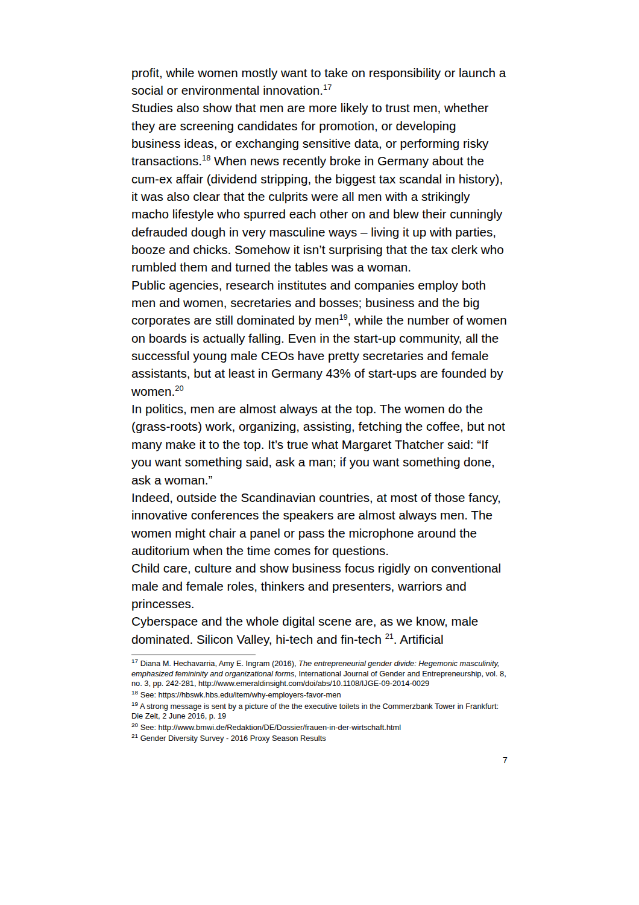profit, while women mostly want to take on responsibility or launch a social or environmental innovation.17
Studies also show that men are more likely to trust men, whether they are screening candidates for promotion, or developing business ideas, or exchanging sensitive data, or performing risky transactions.18 When news recently broke in Germany about the cum-ex affair (dividend stripping, the biggest tax scandal in history), it was also clear that the culprits were all men with a strikingly macho lifestyle who spurred each other on and blew their cunningly defrauded dough in very masculine ways – living it up with parties, booze and chicks. Somehow it isn’t surprising that the tax clerk who rumbled them and turned the tables was a woman.
Public agencies, research institutes and companies employ both men and women, secretaries and bosses; business and the big corporates are still dominated by men19, while the number of women on boards is actually falling. Even in the start-up community, all the successful young male CEOs have pretty secretaries and female assistants, but at least in Germany 43% of start-ups are founded by women.20
In politics, men are almost always at the top. The women do the (grass-roots) work, organizing, assisting, fetching the coffee, but not many make it to the top. It’s true what Margaret Thatcher said: “If you want something said, ask a man; if you want something done, ask a woman.”
Indeed, outside the Scandinavian countries, at most of those fancy, innovative conferences the speakers are almost always men. The women might chair a panel or pass the microphone around the auditorium when the time comes for questions.
Child care, culture and show business focus rigidly on conventional male and female roles, thinkers and presenters, warriors and princesses.
Cyberspace and the whole digital scene are, as we know, male dominated. Silicon Valley, hi-tech and fin-tech 21. Artificial
17 Diana M. Hechavarria, Amy E. Ingram (2016), The entrepreneurial gender divide: Hegemonic masculinity, emphasized femininity and organizational forms, International Journal of Gender and Entrepreneurship, vol. 8, no. 3, pp. 242-281, http://www.emeraldinsight.com/doi/abs/10.1108/IJGE-09-2014-0029
18 See: https://hbswk.hbs.edu/item/why-employers-favor-men
19 A strong message is sent by a picture of the the executive toilets in the Commerzbank Tower in Frankfurt: Die Zeit, 2 June 2016, p. 19
20 See: http://www.bmwi.de/Redaktion/DE/Dossier/frauen-in-der-wirtschaft.html
21 Gender Diversity Survey - 2016 Proxy Season Results
7